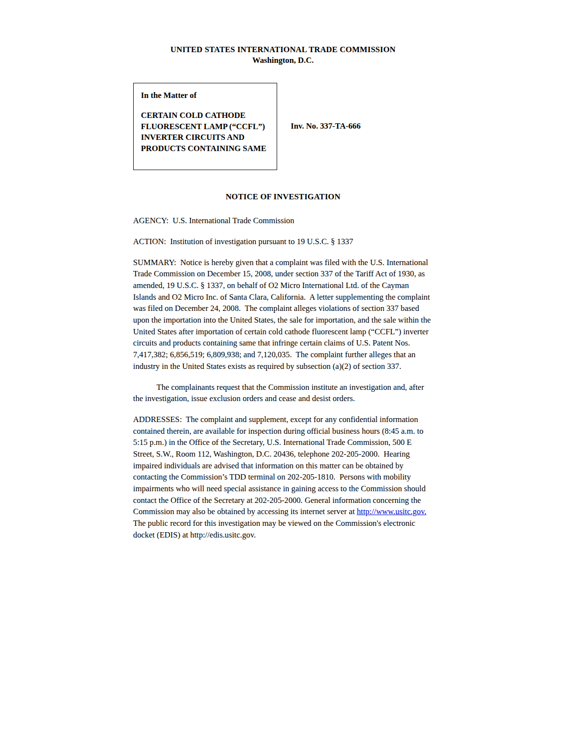UNITED STATES INTERNATIONAL TRADE COMMISSION
Washington, D.C.
| In the Matter of CERTAIN COLD CATHODE FLUORESCENT LAMP (“CCFL”) INVERTER CIRCUITS AND PRODUCTS CONTAINING SAME | | Inv. No. 337-TA-666 |
NOTICE OF INVESTIGATION
AGENCY: U.S. International Trade Commission
ACTION: Institution of investigation pursuant to 19 U.S.C. § 1337
SUMMARY: Notice is hereby given that a complaint was filed with the U.S. International Trade Commission on December 15, 2008, under section 337 of the Tariff Act of 1930, as amended, 19 U.S.C. § 1337, on behalf of O2 Micro International Ltd. of the Cayman Islands and O2 Micro Inc. of Santa Clara, California. A letter supplementing the complaint was filed on December 24, 2008. The complaint alleges violations of section 337 based upon the importation into the United States, the sale for importation, and the sale within the United States after importation of certain cold cathode fluorescent lamp (“CCFL”) inverter circuits and products containing same that infringe certain claims of U.S. Patent Nos. 7,417,382; 6,856,519; 6,809,938; and 7,120,035. The complaint further alleges that an industry in the United States exists as required by subsection (a)(2) of section 337.
The complainants request that the Commission institute an investigation and, after the investigation, issue exclusion orders and cease and desist orders.
ADDRESSES: The complaint and supplement, except for any confidential information contained therein, are available for inspection during official business hours (8:45 a.m. to 5:15 p.m.) in the Office of the Secretary, U.S. International Trade Commission, 500 E Street, S.W., Room 112, Washington, D.C. 20436, telephone 202-205-2000. Hearing impaired individuals are advised that information on this matter can be obtained by contacting the Commission’s TDD terminal on 202-205-1810. Persons with mobility impairments who will need special assistance in gaining access to the Commission should contact the Office of the Secretary at 202-205-2000. General information concerning the Commission may also be obtained by accessing its internet server at http://www.usitc.gov. The public record for this investigation may be viewed on the Commission's electronic docket (EDIS) at http://edis.usitc.gov.